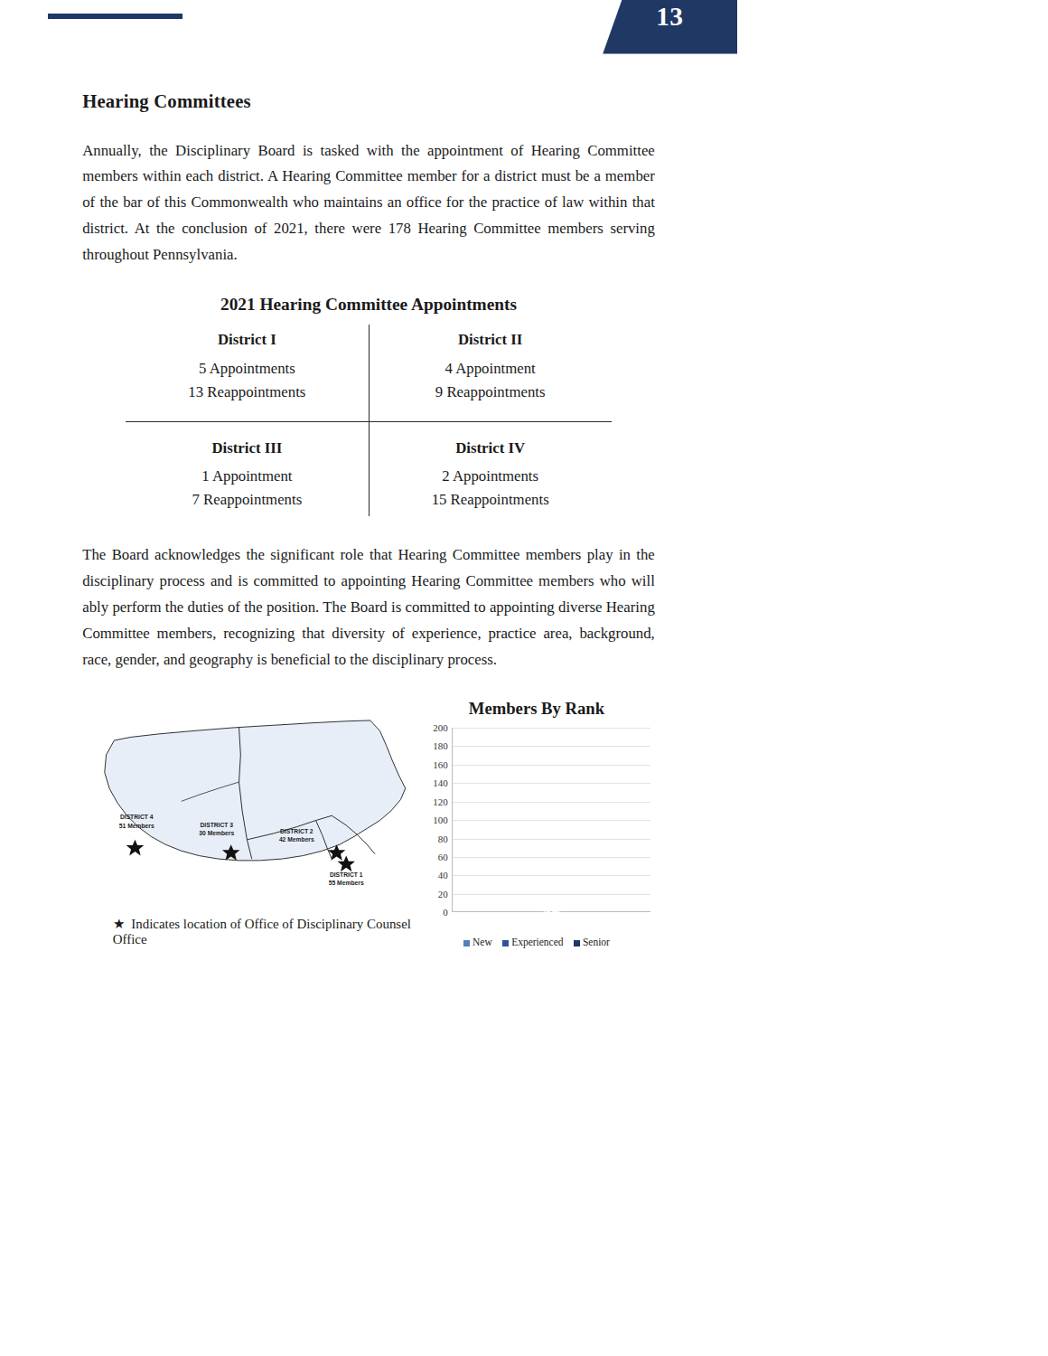13
Hearing Committees
Annually, the Disciplinary Board is tasked with the appointment of Hearing Committee members within each district. A Hearing Committee member for a district must be a member of the bar of this Commonwealth who maintains an office for the practice of law within that district. At the conclusion of 2021, there were 178 Hearing Committee members serving throughout Pennsylvania.
2021 Hearing Committee Appointments
| District I 5 Appointments 13 Reappointments | District II 4 Appointment 9 Reappointments |
| District III 1 Appointment 7 Reappointments | District IV 2 Appointments 15 Reappointments |
The Board acknowledges the significant role that Hearing Committee members play in the disciplinary process and is committed to appointing Hearing Committee members who will ably perform the duties of the position. The Board is committed to appointing diverse Hearing Committee members, recognizing that diversity of experience, practice area, background, race, gender, and geography is beneficial to the disciplinary process.
DISTRICT 4 51 Members DISTRICT 3 30 Members DISTRICT 2 42 Members DISTRICT 1 55 Members
★ Indicates location of Office of Disciplinary Counsel Office
Members By Rank
200 180 160 140 120 100 80 60 40 20 0
105
35
38
New Experienced Senior